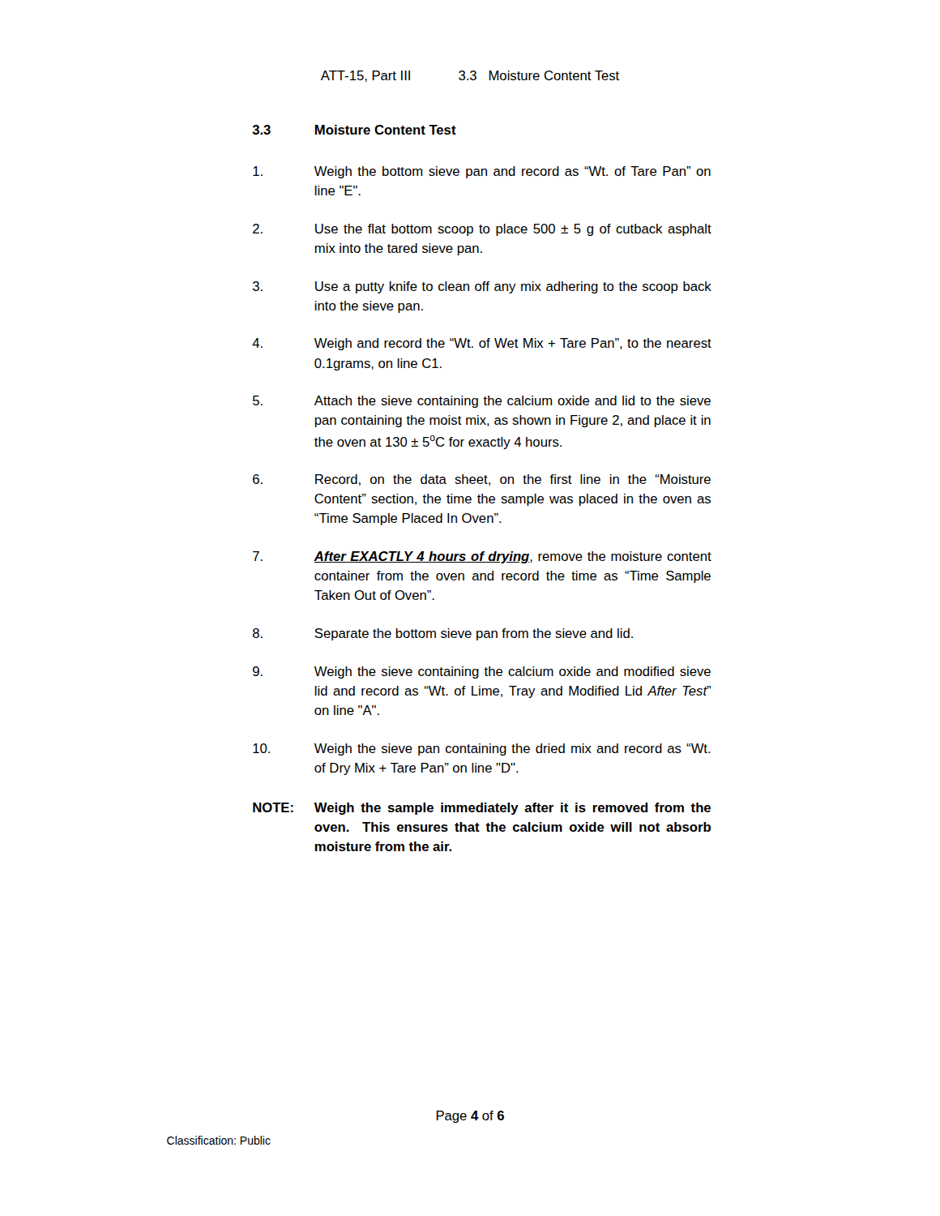ATT-15, Part III 3.3 Moisture Content Test
3.3 Moisture Content Test
1. Weigh the bottom sieve pan and record as “Wt. of Tare Pan” on line "E".
2. Use the flat bottom scoop to place 500 ± 5 g of cutback asphalt mix into the tared sieve pan.
3. Use a putty knife to clean off any mix adhering to the scoop back into the sieve pan.
4. Weigh and record the “Wt. of Wet Mix + Tare Pan”, to the nearest 0.1grams, on line C1.
5. Attach the sieve containing the calcium oxide and lid to the sieve pan containing the moist mix, as shown in Figure 2, and place it in the oven at 130 ± 5oC for exactly 4 hours.
6. Record, on the data sheet, on the first line in the “Moisture Content” section, the time the sample was placed in the oven as “Time Sample Placed In Oven”.
7. After EXACTLY 4 hours of drying, remove the moisture content container from the oven and record the time as “Time Sample Taken Out of Oven”.
8. Separate the bottom sieve pan from the sieve and lid.
9. Weigh the sieve containing the calcium oxide and modified sieve lid and record as “Wt. of Lime, Tray and Modified Lid After Test” on line "A".
10. Weigh the sieve pan containing the dried mix and record as “Wt. of Dry Mix + Tare Pan” on line "D".
NOTE: Weigh the sample immediately after it is removed from the oven. This ensures that the calcium oxide will not absorb moisture from the air.
Page 4 of 6
Classification: Public